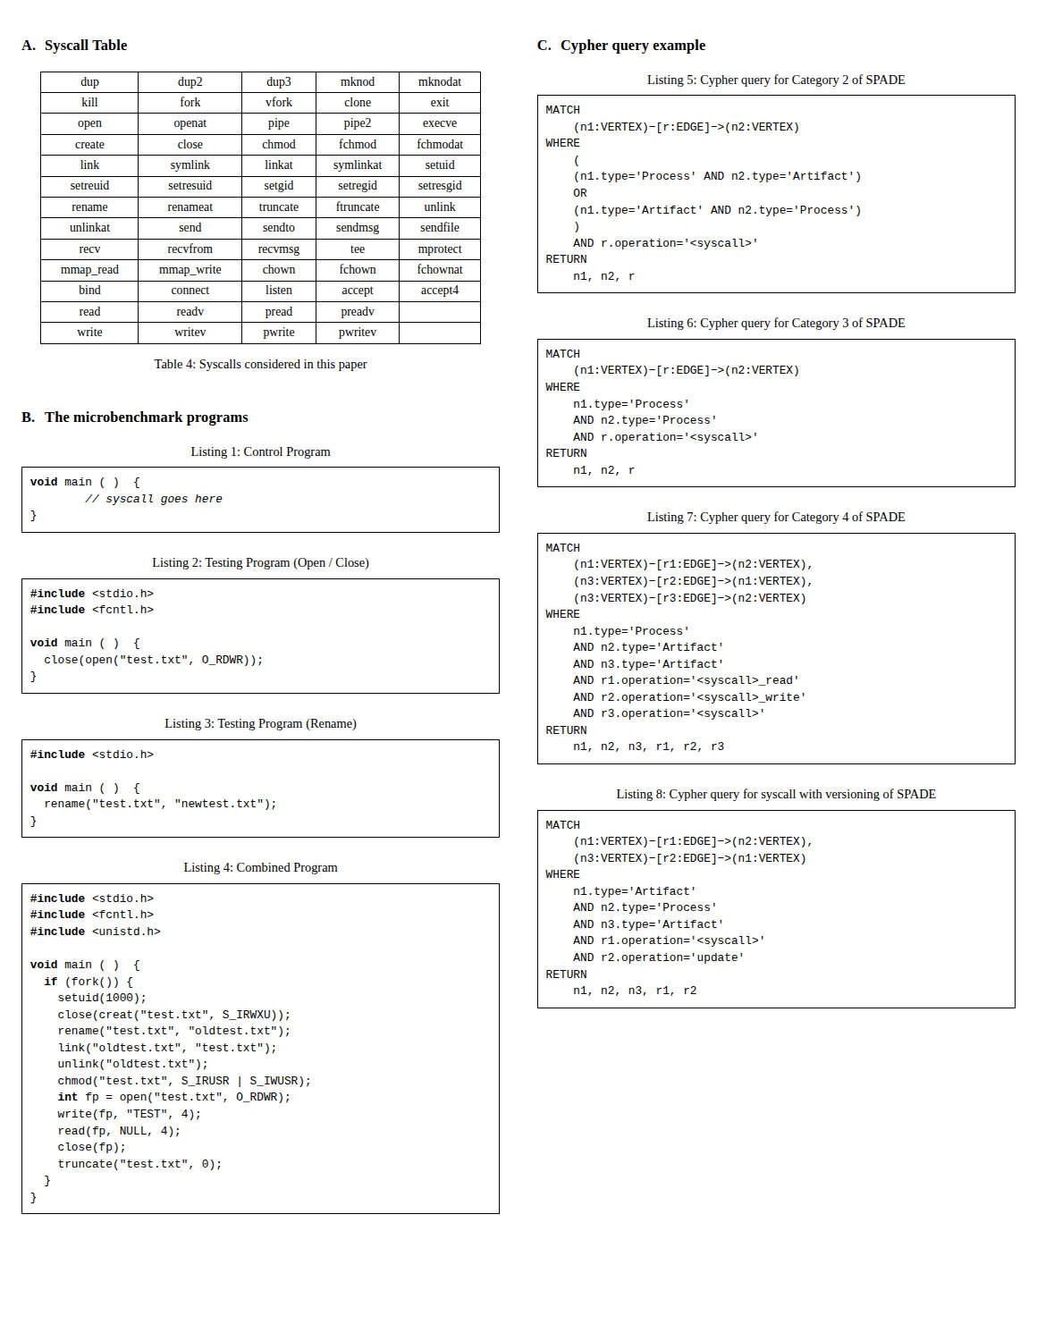A. Syscall Table
| dup | dup2 | dup3 | mknod | mknodat |
| kill | fork | vfork | clone | exit |
| open | openat | pipe | pipe2 | execve |
| create | close | chmod | fchmod | fchmodat |
| link | symlink | linkat | symlinkat | setuid |
| setreuid | setresuid | setgid | setregid | setresgid |
| rename | renameat | truncate | ftruncate | unlink |
| unlinkat | send | sendto | sendmsg | sendfile |
| recv | recvfrom | recvmsg | tee | mprotect |
| mmap_read | mmap_write | chown | fchown | fchownat |
| bind | connect | listen | accept | accept4 |
| read | readv | pread | preadv | |
| write | writev | pwrite | pwritev | |
Table 4: Syscalls considered in this paper
B. The microbenchmark programs
Listing 1: Control Program
void main ( )  {
        // syscall goes here
}
Listing 2: Testing Program (Open / Close)
#include <stdio.h>
#include <fcntl.h>

void main ( )  {
  close(open("test.txt", O_RDWR));
}
Listing 3: Testing Program (Rename)
#include <stdio.h>

void main ( )  {
  rename("test.txt", "newtest.txt");
}
Listing 4: Combined Program
#include <stdio.h>
#include <fcntl.h>
#include <unistd.h>

void main ( )  {
  if (fork()) {
    setuid(1000);
    close(creat("test.txt", S_IRWXU));
    rename("test.txt", "oldtest.txt");
    link("oldtest.txt", "test.txt");
    unlink("oldtest.txt");
    chmod("test.txt", S_IRUSR | S_IWUSR);
    int fp = open("test.txt", O_RDWR);
    write(fp, "TEST", 4);
    read(fp, NULL, 4);
    close(fp);
    truncate("test.txt", 0);
  }
}
C. Cypher query example
Listing 5: Cypher query for Category 2 of SPADE
MATCH
    (n1:VERTEX)−[r:EDGE]−>(n2:VERTEX)
WHERE
    (
    (n1.type='Process' AND n2.type='Artifact')
    OR
    (n1.type='Artifact' AND n2.type='Process')
    )
    AND r.operation='<syscall>'
RETURN
    n1, n2, r
Listing 6: Cypher query for Category 3 of SPADE
MATCH
    (n1:VERTEX)−[r:EDGE]−>(n2:VERTEX)
WHERE
    n1.type='Process'
    AND n2.type='Process'
    AND r.operation='<syscall>'
RETURN
    n1, n2, r
Listing 7: Cypher query for Category 4 of SPADE
MATCH
    (n1:VERTEX)−[r1:EDGE]−>(n2:VERTEX),
    (n3:VERTEX)−[r2:EDGE]−>(n1:VERTEX),
    (n3:VERTEX)−[r3:EDGE]−>(n2:VERTEX)
WHERE
    n1.type='Process'
    AND n2.type='Artifact'
    AND n3.type='Artifact'
    AND r1.operation='<syscall>_read'
    AND r2.operation='<syscall>_write'
    AND r3.operation='<syscall>'
RETURN
    n1, n2, n3, r1, r2, r3
Listing 8: Cypher query for syscall with versioning of SPADE
MATCH
    (n1:VERTEX)−[r1:EDGE]−>(n2:VERTEX),
    (n3:VERTEX)−[r2:EDGE]−>(n1:VERTEX)
WHERE
    n1.type='Artifact'
    AND n2.type='Process'
    AND n3.type='Artifact'
    AND r1.operation='<syscall>'
    AND r2.operation='update'
RETURN
    n1, n2, n3, r1, r2